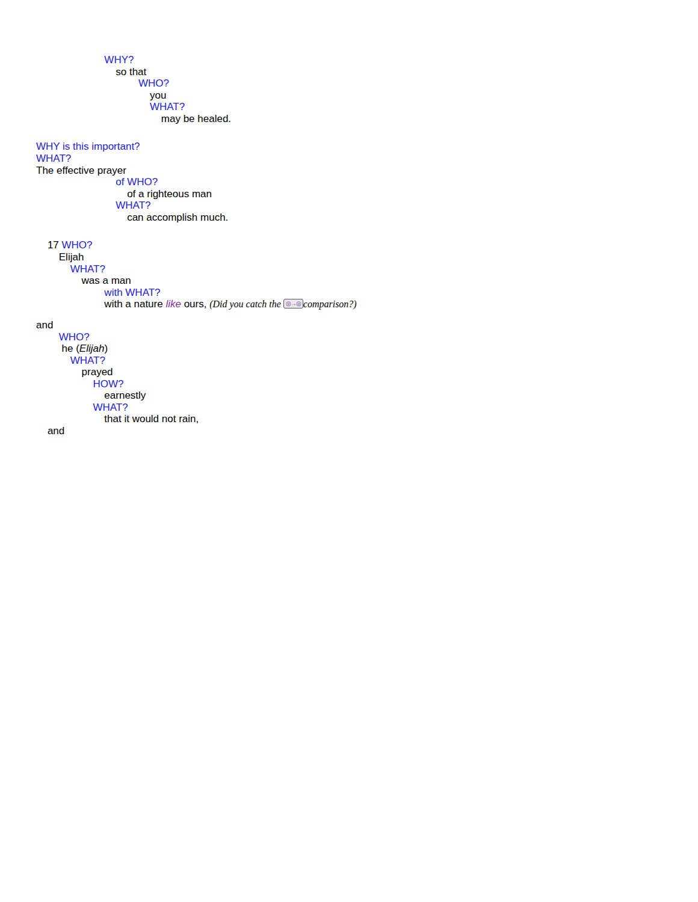WHY?
so that
WHO?
you
WHAT?
may be healed.
WHY is this important?
WHAT?
The effective prayer
of WHO?
of a righteous man
WHAT?
can accomplish much.
17 WHO?
Elijah
WHAT?
was a man
with WHAT?
with a nature like ours, (Did you catch the ◎→◎comparison?)
and
WHO?
he (Elijah)
WHAT?
prayed
HOW?
earnestly
WHAT?
that it would not rain,
and